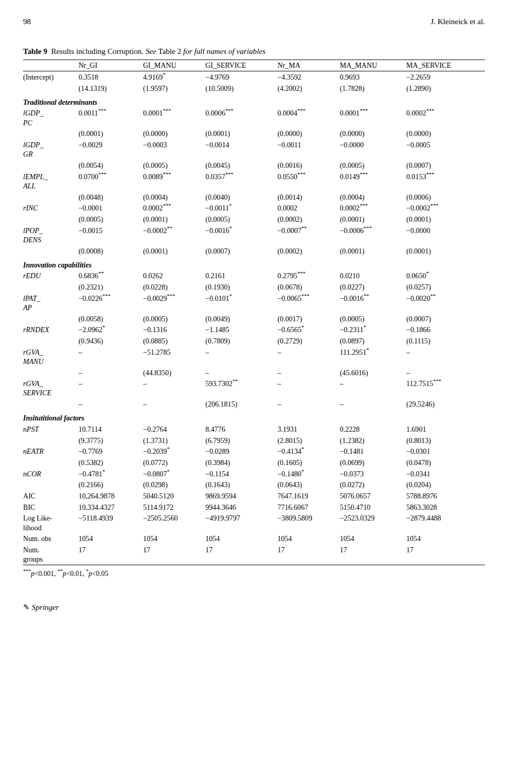98 J. Kleineick et al.
Table 9 Results including Corruption. See Table 2 for full names of variables
| | Nr_GI | GI_MANU | GI_SERVICE | Nr_MA | MA_MANU | MA_SERVICE |
| --- | --- | --- | --- | --- | --- | --- |
| (Intercept) | 0.3518 | 4.9169 * | −4.9769 | −4.3592 | 0.9693 | −2.2659 |
| | (14.1319) | (1.9597) | (10.5009) | (4.2002) | (1.7828) | (1.2890) |
| Traditional determinants |
| lGDP_ PC | 0.0011 *** | 0.0001 *** | 0.0006 *** | 0.0004 *** | 0.0001 *** | 0.0002 *** |
| | (0.0001) | (0.0000) | (0.0001) | (0.0000) | (0.0000) | (0.0000) |
| lGDP_ GR | −0.0029 | −0.0003 | −0.0014 | −0.0011 | −0.0000 | −0.0005 |
| | (0.0054) | (0.0005) | (0.0045) | (0.0016) | (0.0005) | (0.0007) |
| lEMPL_ ALL | 0.0700 *** | 0.0089 *** | 0.0357 *** | 0.0550 *** | 0.0149 *** | 0.0153 *** |
| | (0.0048) | (0.0004) | (0.0040) | (0.0014) | (0.0004) | (0.0006) |
| rINC | −0.0001 | 0.0002 *** | −0.0011 * | 0.0002 | 0.0002 *** | −0.0002 *** |
| | (0.0005) | (0.0001) | (0.0005) | (0.0002) | (0.0001) | (0.0001) |
| lPOP_ DENS | −0.0015 | −0.0002 ** | −0.0016 * | −0.0007 ** | −0.0006 *** | −0.0000 |
| | (0.0008) | (0.0001) | (0.0007) | (0.0002) | (0.0001) | (0.0001) |
| Innovation capabilities |
| rEDU | 0.6836 ** | 0.0262 | 0.2161 | 0.2795 *** | 0.0210 | 0.0650 * |
| | (0.2321) | (0.0228) | (0.1930) | (0.0678) | (0.0227) | (0.0257) |
| lPAT_ AP | −0.0226 *** | −0.0029 *** | −0.0101 * | −0.0065 *** | −0.0016 ** | −0.0020 ** |
| | (0.0058) | (0.0005) | (0.0049) | (0.0017) | (0.0005) | (0.0007) |
| rRNDEX | −2.0962 * | −0.1316 | −1.1485 | −0.6565 * | −0.2311 * | −0.1866 |
| | (0.9436) | (0.0885) | (0.7809) | (0.2729) | (0.0897) | (0.1115) |
| rGVA_ MANU | – | −51.2785 | – | – | 111.2951 * | – |
| | – | (44.8350) | – | – | (45.6016) | – |
| rGVA_ SERVICE | – | – | 593.7302 ** | – | – | 112.7515 *** |
| | – | – | (206.1815) | – | – | (29.5246) |
| Insitutitional factors |
| nPST | 10.7114 | −0.2764 | 8.4776 | 3.1931 | 0.2228 | 1.6901 |
| | (9.3775) | (1.3731) | (6.7959) | (2.8015) | (1.2382) | (0.8013) |
| nEATR | −0.7769 | −0.2039 * | −0.0289 | −0.4134 * | −0.1481 | −0.0301 |
| | (0.5382) | (0.0772) | (0.3984) | (0.1605) | (0.0699) | (0.0478) |
| nCOR | −0.4781 * | −0.0807 * | −0.1154 | −0.1480 * | −0.0373 | −0.0341 |
| | (0.2166) | (0.0298) | (0.1643) | (0.0643) | (0.0272) | (0.0204) |
| AIC | 10,264.9878 | 5040.5120 | 9869.9594 | 7647.1619 | 5076.0657 | 5788.8976 |
| BIC | 10,334.4327 | 5114.9172 | 9944.3646 | 7716.6067 | 5150.4710 | 5863.3028 |
| Log Like- lihood | −5118.4939 | −2505.2560 | −4919.9797 | −3809.5809 | −2523.0329 | −2879.4488 |
| Num. obs | 1054 | 1054 | 1054 | 1054 | 1054 | 1054 |
| Num. groups | 17 | 17 | 17 | 17 | 17 | 17 |
***p<0.001, **p<0.01, *p<0.05
✎ Springer